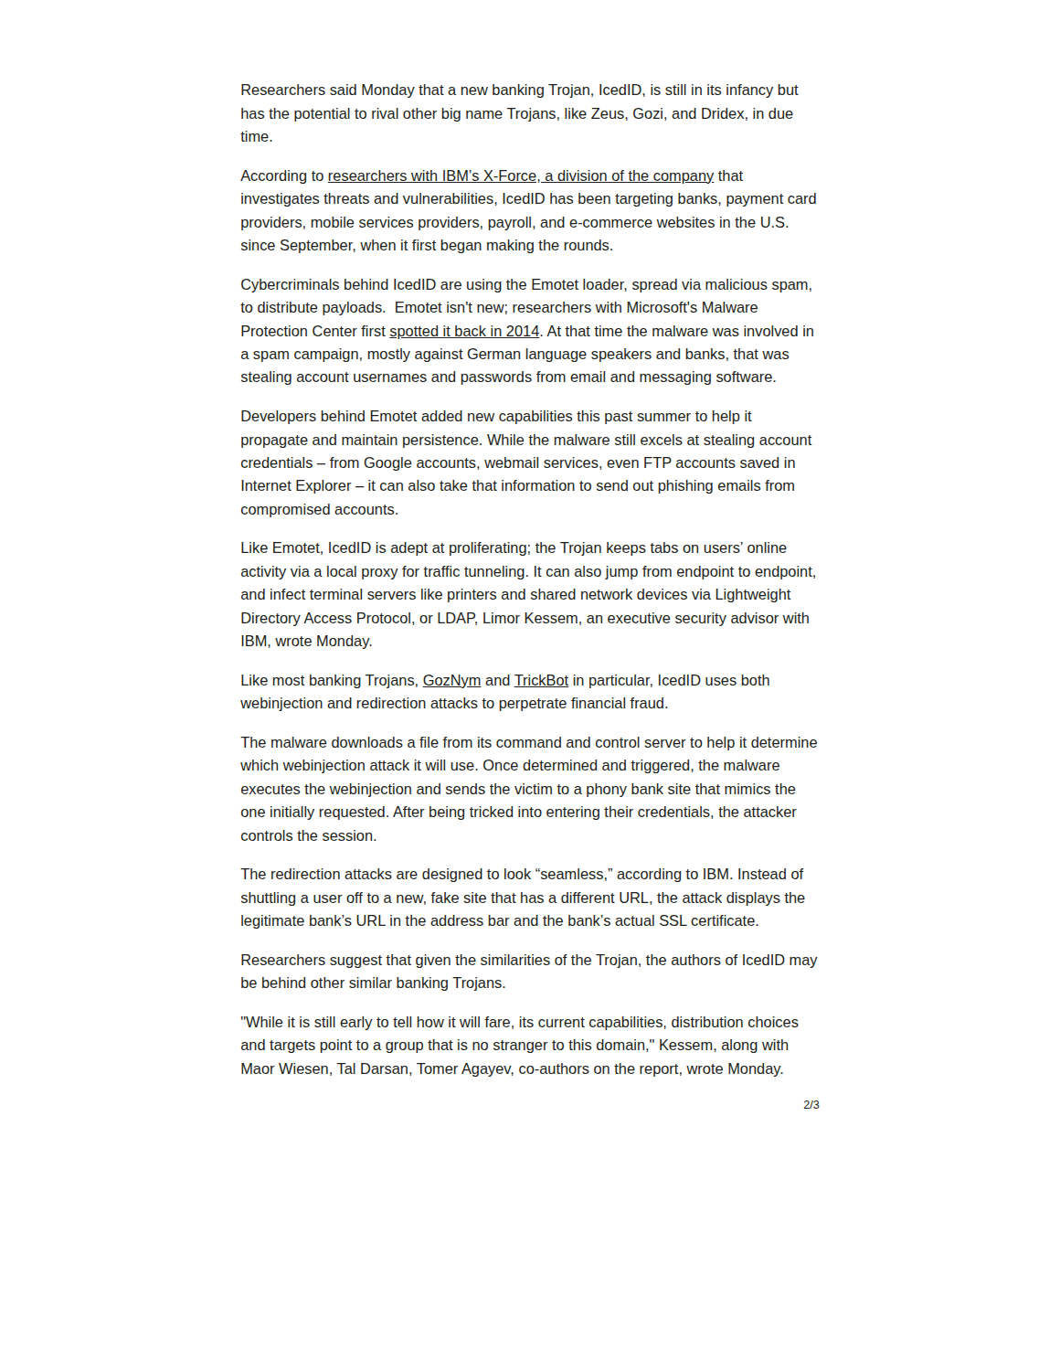Researchers said Monday that a new banking Trojan, IcedID, is still in its infancy but has the potential to rival other big name Trojans, like Zeus, Gozi, and Dridex, in due time.
According to researchers with IBM’s X-Force, a division of the company that investigates threats and vulnerabilities, IcedID has been targeting banks, payment card providers, mobile services providers, payroll, and e-commerce websites in the U.S. since September, when it first began making the rounds.
Cybercriminals behind IcedID are using the Emotet loader, spread via malicious spam, to distribute payloads. Emotet isn't new; researchers with Microsoft's Malware Protection Center first spotted it back in 2014. At that time the malware was involved in a spam campaign, mostly against German language speakers and banks, that was stealing account usernames and passwords from email and messaging software.
Developers behind Emotet added new capabilities this past summer to help it propagate and maintain persistence. While the malware still excels at stealing account credentials – from Google accounts, webmail services, even FTP accounts saved in Internet Explorer – it can also take that information to send out phishing emails from compromised accounts.
Like Emotet, IcedID is adept at proliferating; the Trojan keeps tabs on users’ online activity via a local proxy for traffic tunneling. It can also jump from endpoint to endpoint, and infect terminal servers like printers and shared network devices via Lightweight Directory Access Protocol, or LDAP, Limor Kessem, an executive security advisor with IBM, wrote Monday.
Like most banking Trojans, GozNym and TrickBot in particular, IcedID uses both webinjection and redirection attacks to perpetrate financial fraud.
The malware downloads a file from its command and control server to help it determine which webinjection attack it will use. Once determined and triggered, the malware executes the webinjection and sends the victim to a phony bank site that mimics the one initially requested. After being tricked into entering their credentials, the attacker controls the session.
The redirection attacks are designed to look “seamless,” according to IBM. Instead of shuttling a user off to a new, fake site that has a different URL, the attack displays the legitimate bank’s URL in the address bar and the bank’s actual SSL certificate.
Researchers suggest that given the similarities of the Trojan, the authors of IcedID may be behind other similar banking Trojans.
"While it is still early to tell how it will fare, its current capabilities, distribution choices and targets point to a group that is no stranger to this domain," Kessem, along with Maor Wiesen, Tal Darsan, Tomer Agayev, co-authors on the report, wrote Monday.
2/3